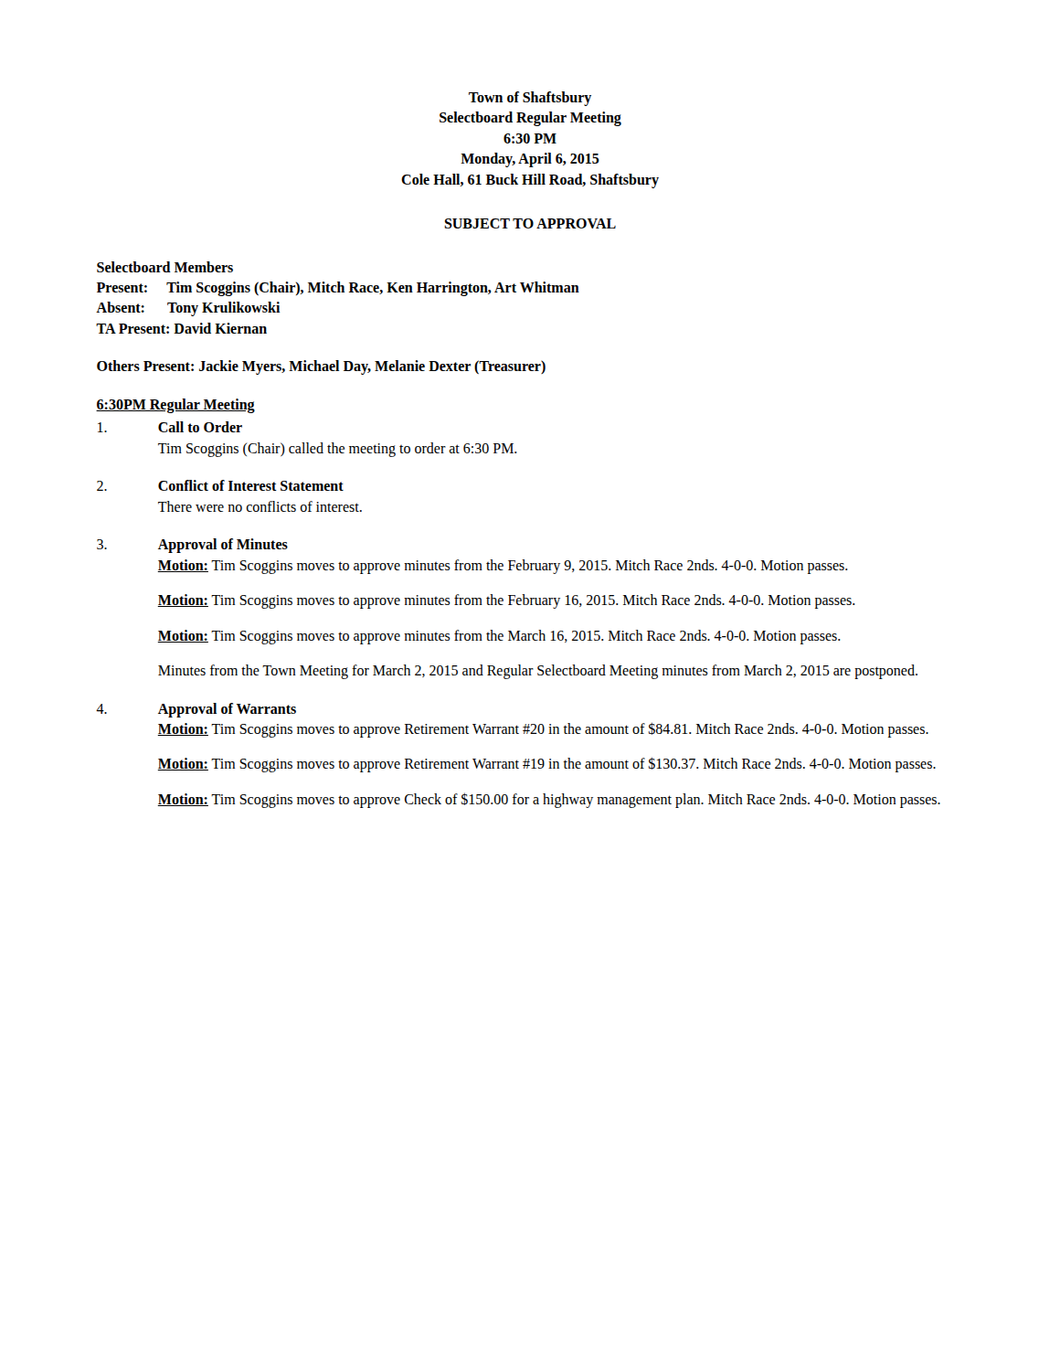Town of Shaftsbury
Selectboard Regular Meeting
6:30 PM
Monday, April 6, 2015
Cole Hall, 61 Buck Hill Road, Shaftsbury
SUBJECT TO APPROVAL
Selectboard Members
Present: Tim Scoggins (Chair), Mitch Race, Ken Harrington, Art Whitman
Absent: Tony Krulikowski
TA Present: David Kiernan
Others Present: Jackie Myers, Michael Day, Melanie Dexter (Treasurer)
6:30PM Regular Meeting
Call to Order
Tim Scoggins (Chair) called the meeting to order at 6:30 PM.
Conflict of Interest Statement
There were no conflicts of interest.
Approval of Minutes
Motion: Tim Scoggins moves to approve minutes from the February 9, 2015. Mitch Race 2nds. 4-0-0. Motion passes.
Motion: Tim Scoggins moves to approve minutes from the February 16, 2015. Mitch Race 2nds. 4-0-0. Motion passes.
Motion: Tim Scoggins moves to approve minutes from the March 16, 2015. Mitch Race 2nds. 4-0-0. Motion passes.
Minutes from the Town Meeting for March 2, 2015 and Regular Selectboard Meeting minutes from March 2, 2015 are postponed.
Approval of Warrants
Motion: Tim Scoggins moves to approve Retirement Warrant #20 in the amount of $84.81. Mitch Race 2nds. 4-0-0. Motion passes.
Motion: Tim Scoggins moves to approve Retirement Warrant #19 in the amount of $130.37. Mitch Race 2nds. 4-0-0. Motion passes.
Motion: Tim Scoggins moves to approve Check of $150.00 for a highway management plan. Mitch Race 2nds. 4-0-0. Motion passes.